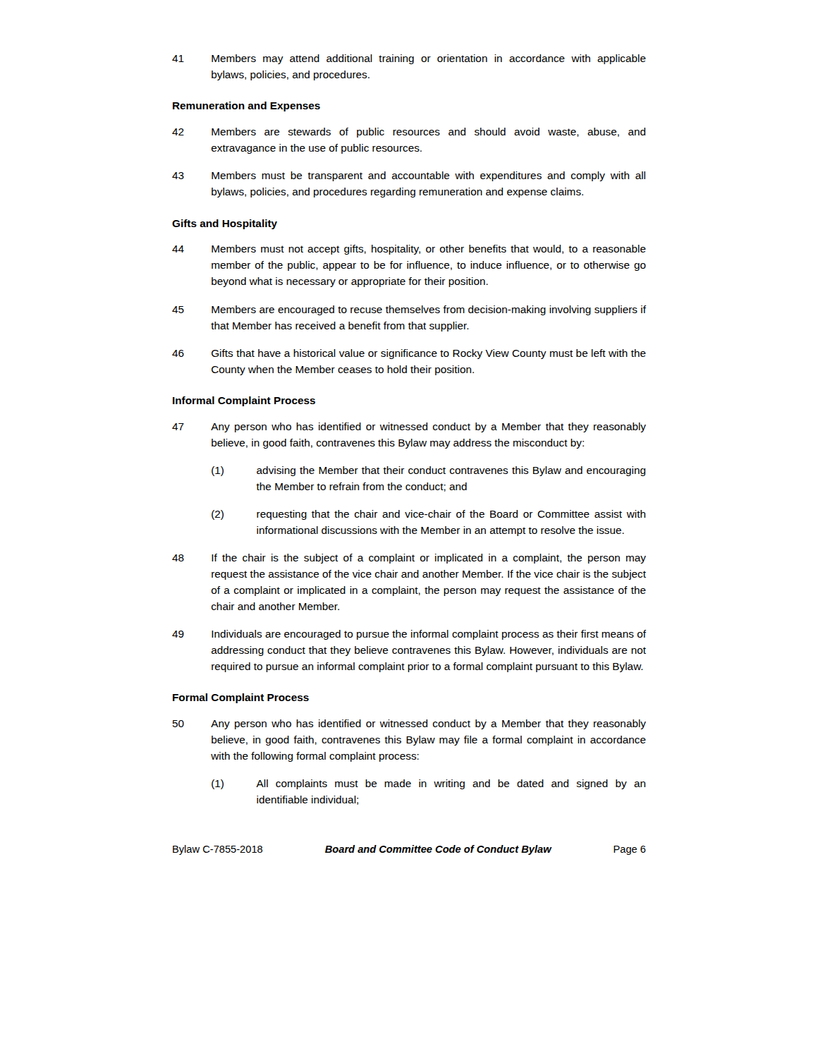41
Members may attend additional training or orientation in accordance with applicable bylaws, policies, and procedures.
Remuneration and Expenses
42
Members are stewards of public resources and should avoid waste, abuse, and extravagance in the use of public resources.
43
Members must be transparent and accountable with expenditures and comply with all bylaws, policies, and procedures regarding remuneration and expense claims.
Gifts and Hospitality
44
Members must not accept gifts, hospitality, or other benefits that would, to a reasonable member of the public, appear to be for influence, to induce influence, or to otherwise go beyond what is necessary or appropriate for their position.
45
Members are encouraged to recuse themselves from decision-making involving suppliers if that Member has received a benefit from that supplier.
46
Gifts that have a historical value or significance to Rocky View County must be left with the County when the Member ceases to hold their position.
Informal Complaint Process
47
Any person who has identified or witnessed conduct by a Member that they reasonably believe, in good faith, contravenes this Bylaw may address the misconduct by:
(1)
advising the Member that their conduct contravenes this Bylaw and encouraging the Member to refrain from the conduct; and
(2)
requesting that the chair and vice-chair of the Board or Committee assist with informational discussions with the Member in an attempt to resolve the issue.
48
If the chair is the subject of a complaint or implicated in a complaint, the person may request the assistance of the vice chair and another Member. If the vice chair is the subject of a complaint or implicated in a complaint, the person may request the assistance of the chair and another Member.
49
Individuals are encouraged to pursue the informal complaint process as their first means of addressing conduct that they believe contravenes this Bylaw. However, individuals are not required to pursue an informal complaint prior to a formal complaint pursuant to this Bylaw.
Formal Complaint Process
50
Any person who has identified or witnessed conduct by a Member that they reasonably believe, in good faith, contravenes this Bylaw may file a formal complaint in accordance with the following formal complaint process:
(1)
All complaints must be made in writing and be dated and signed by an identifiable individual;
Bylaw C-7855-2018
Board and Committee Code of Conduct Bylaw
Page 6